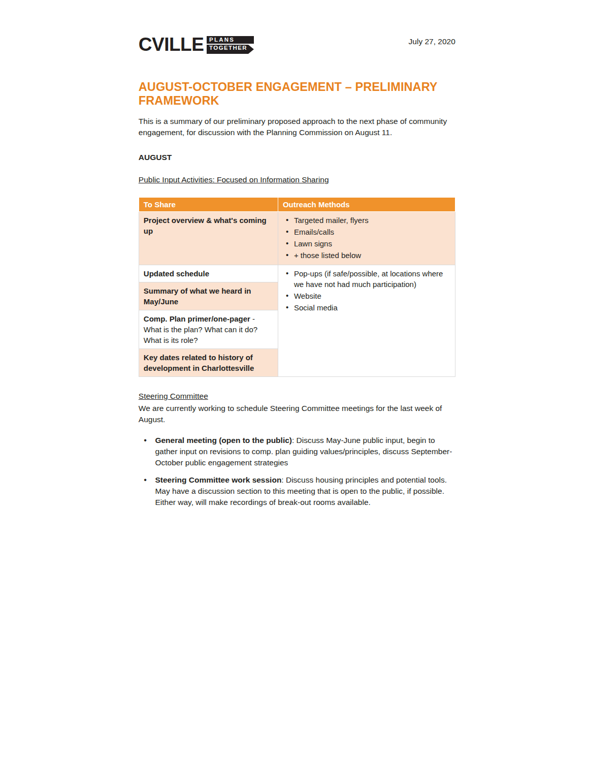CVILLE
PLANS
TOGETHER
July 27, 2020
AUGUST-OCTOBER ENGAGEMENT – PRELIMINARY FRAMEWORK
This is a summary of our preliminary proposed approach to the next phase of community engagement, for discussion with the Planning Commission on August 11.
AUGUST
Public Input Activities: Focused on Information Sharing
| To Share | Outreach Methods |
| --- | --- |
| Project overview & what's coming up | Targeted mailer, flyers Emails/calls Lawn signs + those listed below |
| Updated schedule | Pop-ups (if safe/possible, at locations where we have not had much participation) Website Social media |
| Summary of what we heard in May/June |
| Comp. Plan primer/one-pager - What is the plan? What can it do? What is its role? |
| Key dates related to history of development in Charlottesville |
Steering Committee
We are currently working to schedule Steering Committee meetings for the last week of August.
General meeting (open to the public): Discuss May-June public input, begin to gather input on revisions to comp. plan guiding values/principles, discuss September-October public engagement strategies
Steering Committee work session: Discuss housing principles and potential tools. May have a discussion section to this meeting that is open to the public, if possible. Either way, will make recordings of break-out rooms available.